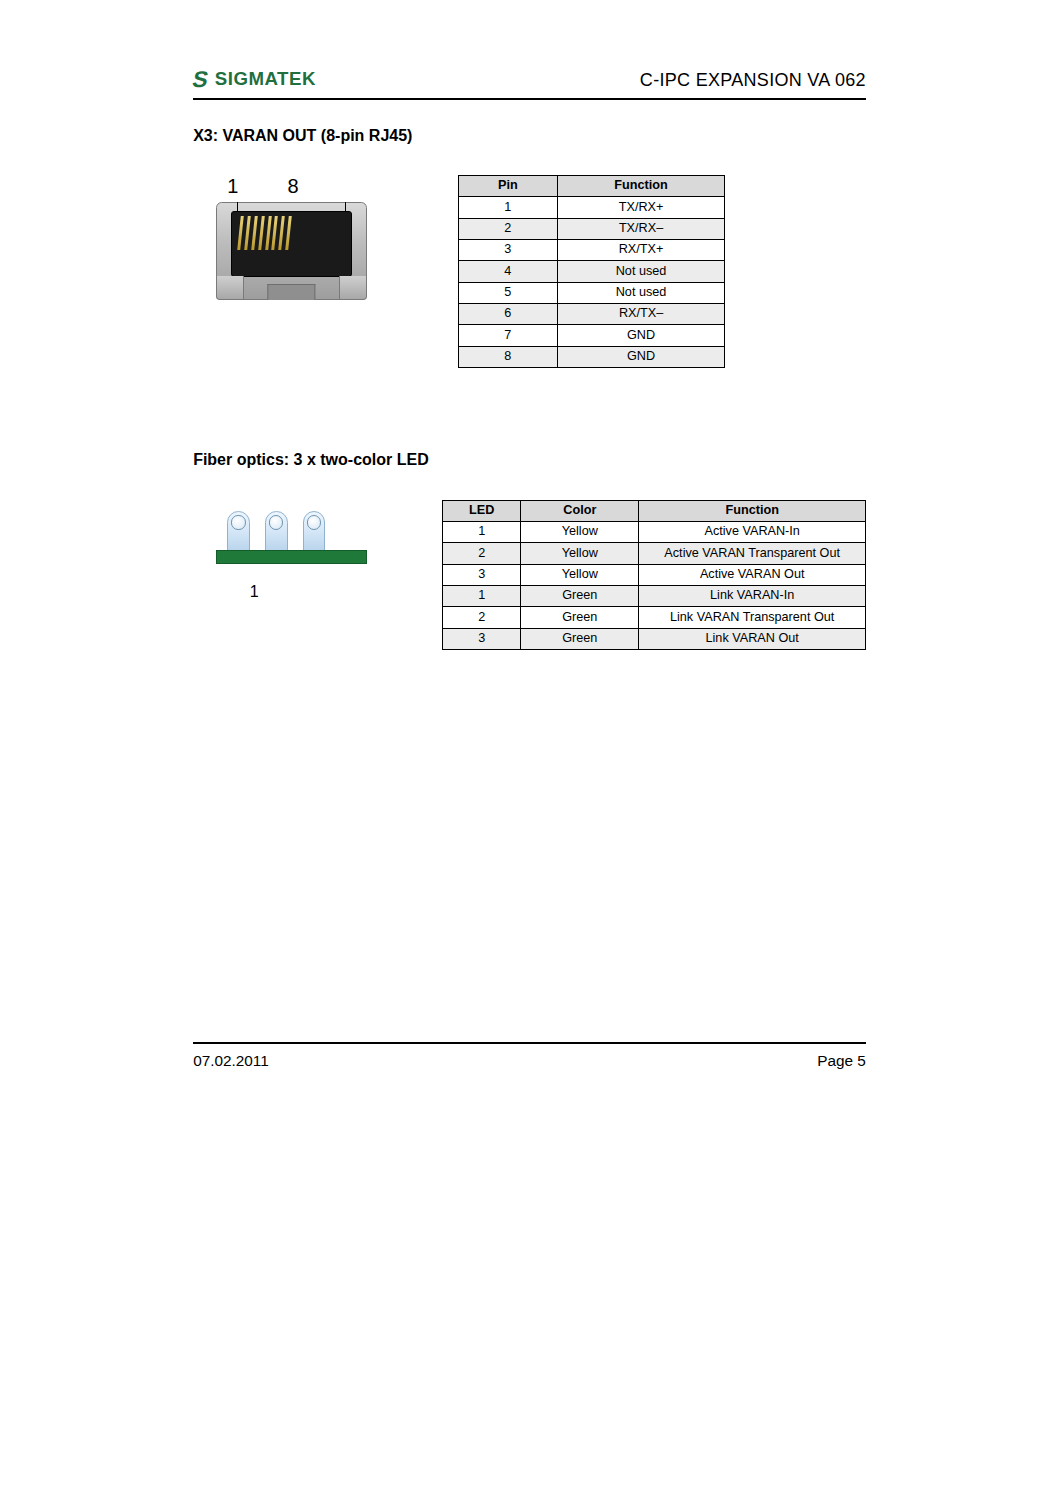S SIGMATEK
C-IPC EXPANSION VA 062
X3: VARAN OUT (8-pin RJ45)
18
| Pin | Function |
| --- | --- |
| 1 | TX/RX+ |
| 2 | TX/RX– |
| 3 | RX/TX+ |
| 4 | Not used |
| 5 | Not used |
| 6 | RX/TX– |
| 7 | GND |
| 8 | GND |
Fiber optics: 3 x two-color LED
1
| LED | Color | Function |
| --- | --- | --- |
| 1 | Yellow | Active VARAN-In |
| 2 | Yellow | Active VARAN Transparent Out |
| 3 | Yellow | Active VARAN Out |
| 1 | Green | Link VARAN-In |
| 2 | Green | Link VARAN Transparent Out |
| 3 | Green | Link VARAN Out |
07.02.2011
Page 5